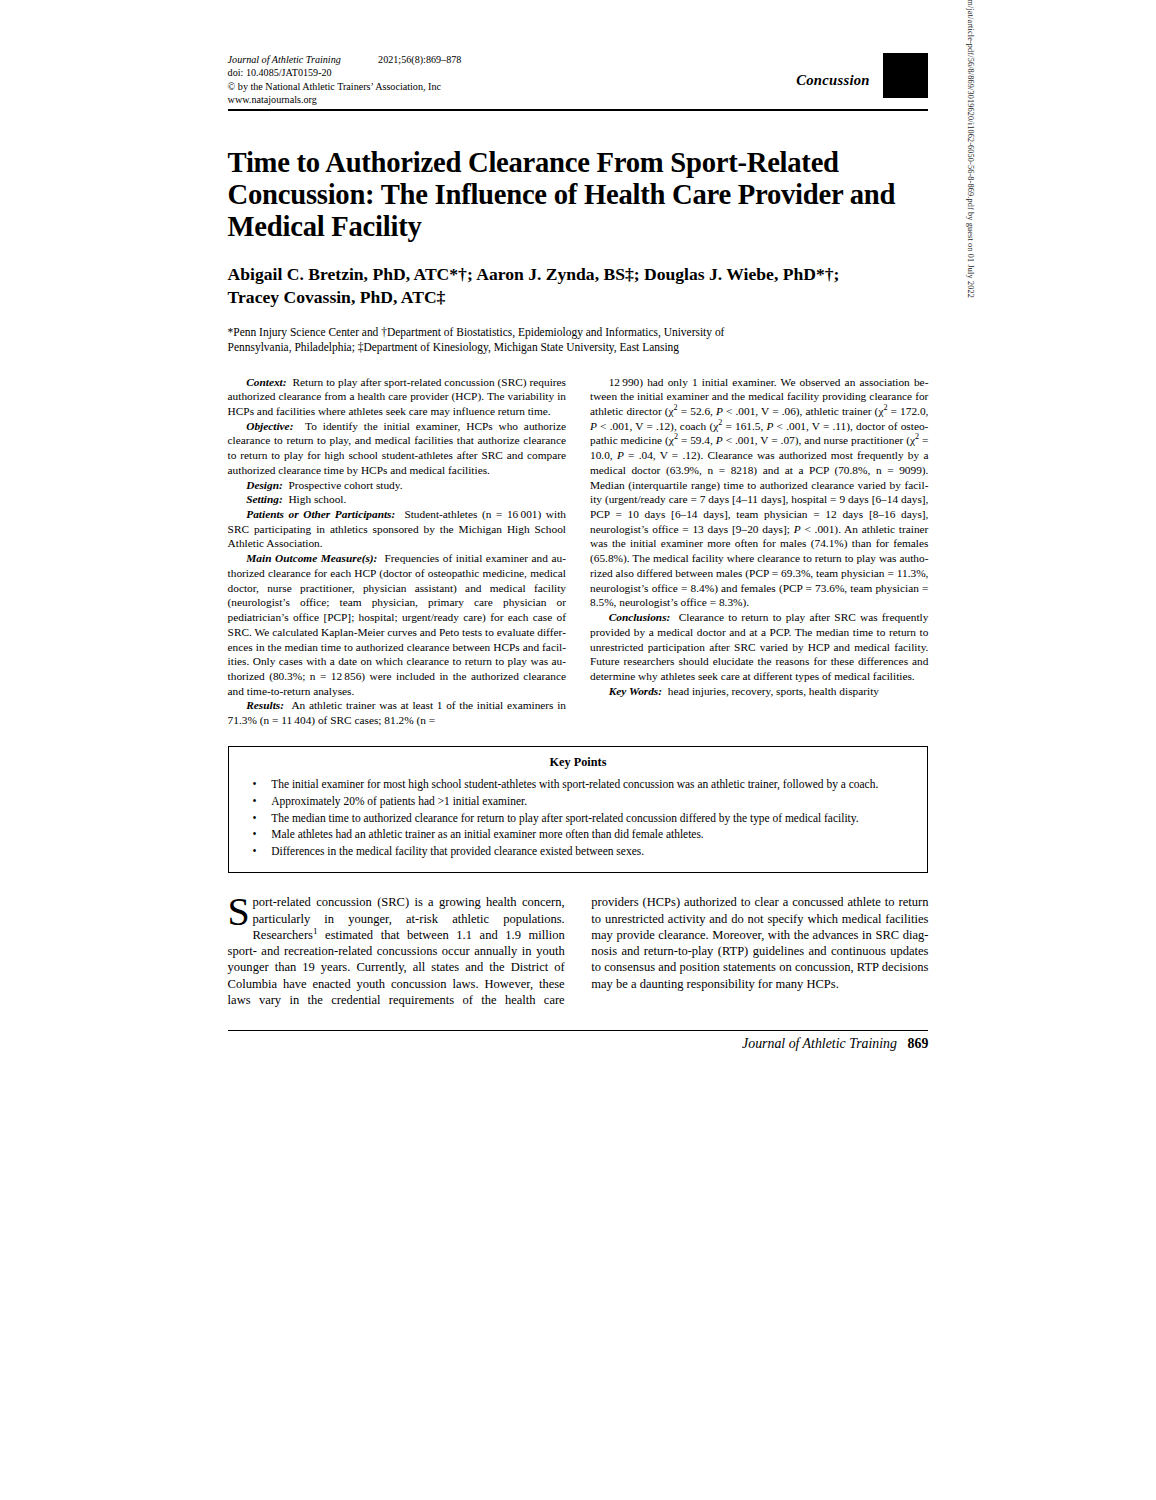Journal of Athletic Training 2021;56(8):869–878
doi: 10.4085/JAT0159-20
© by the National Athletic Trainers’ Association, Inc
www.natajournals.org
Concussion
Time to Authorized Clearance From Sport-Related
Concussion: The Influence of Health Care Provider and
Medical Facility
Abigail C. Bretzin, PhD, ATC*†; Aaron J. Zynda, BS‡; Douglas J. Wiebe, PhD*†;
Tracey Covassin, PhD, ATC‡
*Penn Injury Science Center and †Department of Biostatistics, Epidemiology and Informatics, University of
Pennsylvania, Philadelphia; ‡Department of Kinesiology, Michigan State University, East Lansing
Context: Return to play after sport-related concussion (SRC) requires authorized clearance from a health care provider (HCP). The variability in HCPs and facilities where athletes seek care may influence return time.
Objective: To identify the initial examiner, HCPs who authorize clearance to return to play, and medical facilities that authorize clearance to return to play for high school student-athletes after SRC and compare authorized clearance time by HCPs and medical facilities.
Design: Prospective cohort study.
Setting: High school.
Patients or Other Participants: Student-athletes (n = 16 001) with SRC participating in athletics sponsored by the Michigan High School Athletic Association.
Main Outcome Measure(s): Frequencies of initial examiner and authorized clearance for each HCP (doctor of osteopathic medicine, medical doctor, nurse practitioner, physician assistant) and medical facility (neurologist’s office; team physician, primary care physician or pediatrician’s office [PCP]; hospital; urgent/ready care) for each case of SRC. We calculated Kaplan-Meier curves and Peto tests to evaluate differences in the median time to authorized clearance between HCPs and facilities. Only cases with a date on which clearance to return to play was authorized (80.3%; n = 12 856) were included in the authorized clearance and time-to-return analyses.
Results: An athletic trainer was at least 1 of the initial examiners in 71.3% (n = 11 404) of SRC cases; 81.2% (n =
12 990) had only 1 initial examiner. We observed an association between the initial examiner and the medical facility providing clearance for athletic director (χ2 = 52.6, P < .001, V = .06), athletic trainer (χ2 = 172.0, P < .001, V = .12), coach (χ2 = 161.5, P < .001, V = .11), doctor of osteopathic medicine (χ2 = 59.4, P < .001, V = .07), and nurse practitioner (χ2 = 10.0, P = .04, V = .12). Clearance was authorized most frequently by a medical doctor (63.9%, n = 8218) and at a PCP (70.8%, n = 9099). Median (interquartile range) time to authorized clearance varied by facility (urgent/ready care = 7 days [4–11 days], hospital = 9 days [6–14 days], PCP = 10 days [6–14 days], team physician = 12 days [8–16 days], neurologist’s office = 13 days [9–20 days]; P < .001). An athletic trainer was the initial examiner more often for males (74.1%) than for females (65.8%). The medical facility where clearance to return to play was authorized also differed between males (PCP = 69.3%, team physician = 11.3%, neurologist’s office = 8.4%) and females (PCP = 73.6%, team physician = 8.5%, neurologist’s office = 8.3%).
Conclusions: Clearance to return to play after SRC was frequently provided by a medical doctor and at a PCP. The median time to return to unrestricted participation after SRC varied by HCP and medical facility. Future researchers should elucidate the reasons for these differences and determine why athletes seek care at different types of medical facilities.
Key Words: head injuries, recovery, sports, health disparity
Key Points
The initial examiner for most high school student-athletes with sport-related concussion was an athletic trainer, followed by a coach.
Approximately 20% of patients had >1 initial examiner.
The median time to authorized clearance for return to play after sport-related concussion differed by the type of medical facility.
Male athletes had an athletic trainer as an initial examiner more often than did female athletes.
Differences in the medical facility that provided clearance existed between sexes.
Sport-related concussion (SRC) is a growing health concern, particularly in younger, at-risk athletic populations. Researchers1 estimated that between 1.1 and 1.9 million sport- and recreation-related concussions occur annually in youth younger than 19 years. Currently, all states and the District of Columbia have enacted youth concussion laws. However, these laws vary in the credential requirements of the health care providers (HCPs) authorized to clear a concussed athlete to return to unrestricted activity and do not specify which medical facilities may provide clearance. Moreover, with the advances in SRC diagnosis and return-to-play (RTP) guidelines and continuous updates to consensus and position statements on concussion, RTP decisions may be a daunting responsibility for many HCPs.
Journal of Athletic Training 869
Downloaded from http://meridian.allenpress.com/jat/article-pdf/56/8/869/3019620/i1062-6050-56-8-869.pdf by guest on 01 July 2022